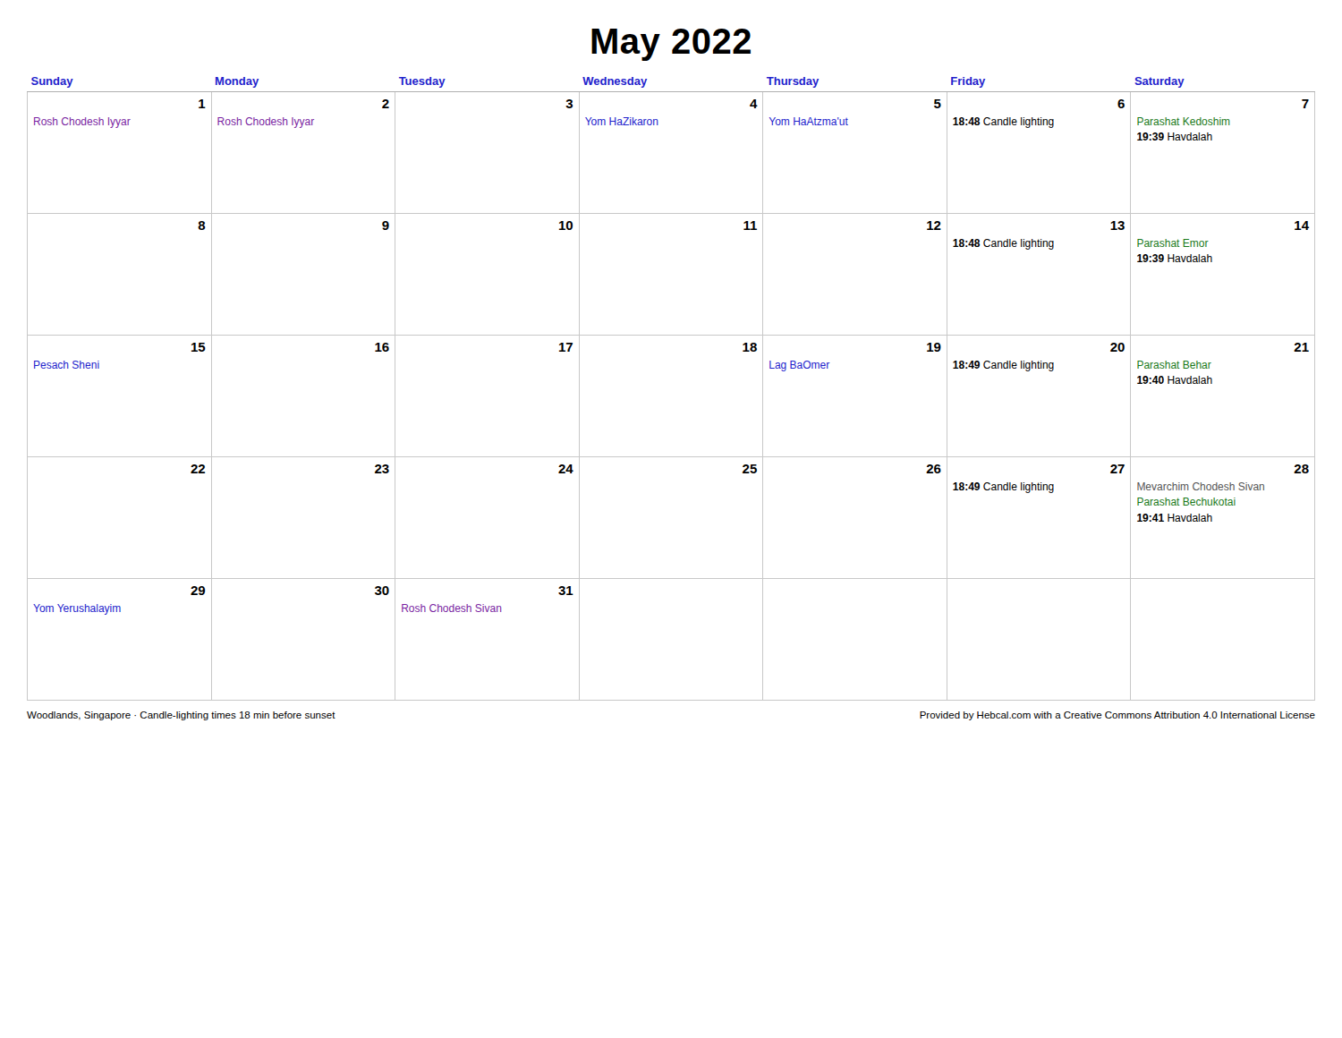May 2022
| Sunday | Monday | Tuesday | Wednesday | Thursday | Friday | Saturday |
| --- | --- | --- | --- | --- | --- | --- |
| 1 Rosh Chodesh Iyyar | 2 Rosh Chodesh Iyyar | 3 | 4 Yom HaZikaron | 5 Yom HaAtzma'ut | 6 18:48 Candle lighting | 7 Parashat Kedoshim 19:39 Havdalah |
| 8 | 9 | 10 | 11 | 12 | 13 18:48 Candle lighting | 14 Parashat Emor 19:39 Havdalah |
| 15 Pesach Sheni | 16 | 17 | 18 | 19 Lag BaOmer | 20 18:49 Candle lighting | 21 Parashat Behar 19:40 Havdalah |
| 22 | 23 | 24 | 25 | 26 | 27 18:49 Candle lighting | 28 Mevarchim Chodesh Sivan Parashat Bechukotai 19:41 Havdalah |
| 29 Yom Yerushalayim | 30 | 31 Rosh Chodesh Sivan | | | | |
Woodlands, Singapore · Candle-lighting times 18 min before sunset
Provided by Hebcal.com with a Creative Commons Attribution 4.0 International License